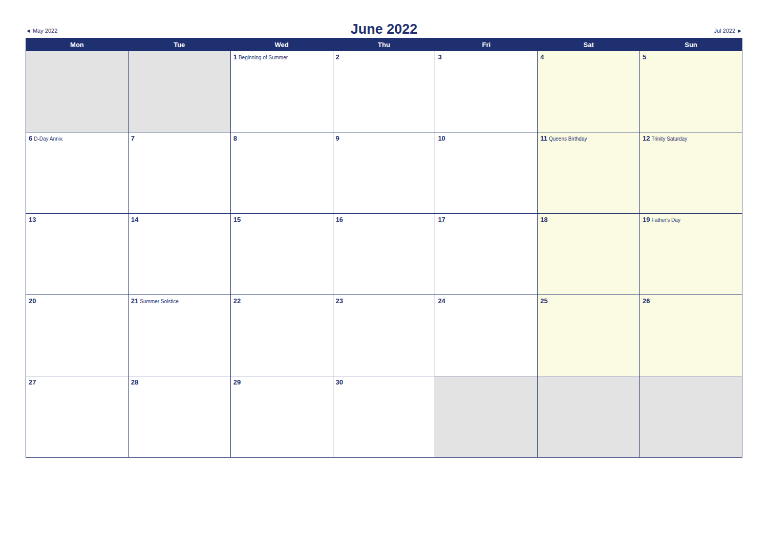◄ May 2022
June 2022
Jul 2022 ►
| Mon | Tue | Wed | Thu | Fri | Sat | Sun |
| --- | --- | --- | --- | --- | --- | --- |
| | | 1 Beginning of Summer | 2 | 3 | 4 | 5 |
| 6 D-Day Anniv. | 7 | 8 | 9 | 10 | 11 Queens Birthday | 12 Trinity Saturday |
| 13 | 14 | 15 | 16 | 17 | 18 | 19 Father's Day |
| 20 | 21 Summer Solstice | 22 | 23 | 24 | 25 | 26 |
| 27 | 28 | 29 | 30 | | | |